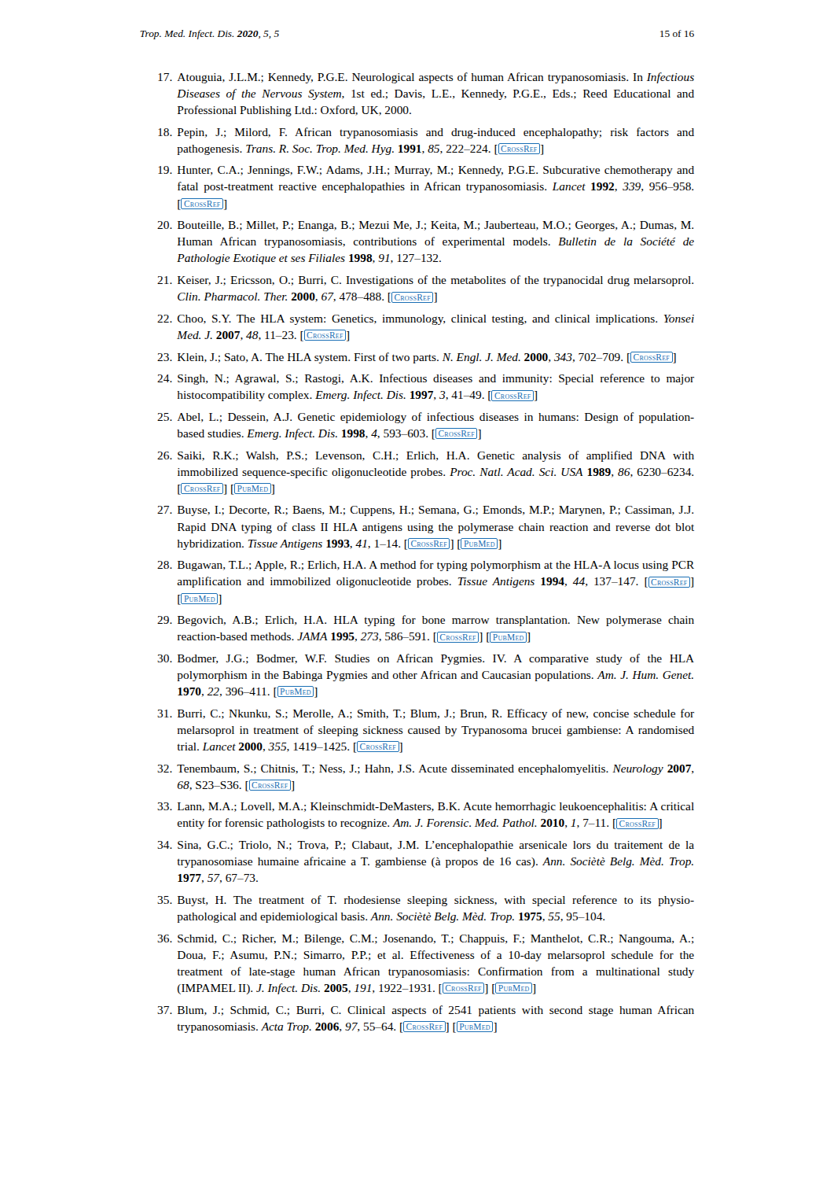Trop. Med. Infect. Dis. 2020, 5, 5 15 of 16
Atouguia, J.L.M.; Kennedy, P.G.E. Neurological aspects of human African trypanosomiasis. In Infectious Diseases of the Nervous System, 1st ed.; Davis, L.E., Kennedy, P.G.E., Eds.; Reed Educational and Professional Publishing Ltd.: Oxford, UK, 2000.
Pepin, J.; Milord, F. African trypanosomiasis and drug-induced encephalopathy; risk factors and pathogenesis. Trans. R. Soc. Trop. Med. Hyg. 1991, 85, 222–224. [CrossRef]
Hunter, C.A.; Jennings, F.W.; Adams, J.H.; Murray, M.; Kennedy, P.G.E. Subcurative chemotherapy and fatal post-treatment reactive encephalopathies in African trypanosomiasis. Lancet 1992, 339, 956–958. [CrossRef]
Bouteille, B.; Millet, P.; Enanga, B.; Mezui Me, J.; Keita, M.; Jauberteau, M.O.; Georges, A.; Dumas, M. Human African trypanosomiasis, contributions of experimental models. Bulletin de la Société de Pathologie Exotique et ses Filiales 1998, 91, 127–132.
Keiser, J.; Ericsson, O.; Burri, C. Investigations of the metabolites of the trypanocidal drug melarsoprol. Clin. Pharmacol. Ther. 2000, 67, 478–488. [CrossRef]
Choo, S.Y. The HLA system: Genetics, immunology, clinical testing, and clinical implications. Yonsei Med. J. 2007, 48, 11–23. [CrossRef]
Klein, J.; Sato, A. The HLA system. First of two parts. N. Engl. J. Med. 2000, 343, 702–709. [CrossRef]
Singh, N.; Agrawal, S.; Rastogi, A.K. Infectious diseases and immunity: Special reference to major histocompatibility complex. Emerg. Infect. Dis. 1997, 3, 41–49. [CrossRef]
Abel, L.; Dessein, A.J. Genetic epidemiology of infectious diseases in humans: Design of population-based studies. Emerg. Infect. Dis. 1998, 4, 593–603. [CrossRef]
Saiki, R.K.; Walsh, P.S.; Levenson, C.H.; Erlich, H.A. Genetic analysis of amplified DNA with immobilized sequence-specific oligonucleotide probes. Proc. Natl. Acad. Sci. USA 1989, 86, 6230–6234. [CrossRef] [PubMed]
Buyse, I.; Decorte, R.; Baens, M.; Cuppens, H.; Semana, G.; Emonds, M.P.; Marynen, P.; Cassiman, J.J. Rapid DNA typing of class II HLA antigens using the polymerase chain reaction and reverse dot blot hybridization. Tissue Antigens 1993, 41, 1–14. [CrossRef] [PubMed]
Bugawan, T.L.; Apple, R.; Erlich, H.A. A method for typing polymorphism at the HLA-A locus using PCR amplification and immobilized oligonucleotide probes. Tissue Antigens 1994, 44, 137–147. [CrossRef] [PubMed]
Begovich, A.B.; Erlich, H.A. HLA typing for bone marrow transplantation. New polymerase chain reaction-based methods. JAMA 1995, 273, 586–591. [CrossRef] [PubMed]
Bodmer, J.G.; Bodmer, W.F. Studies on African Pygmies. IV. A comparative study of the HLA polymorphism in the Babinga Pygmies and other African and Caucasian populations. Am. J. Hum. Genet. 1970, 22, 396–411. [PubMed]
Burri, C.; Nkunku, S.; Merolle, A.; Smith, T.; Blum, J.; Brun, R. Efficacy of new, concise schedule for melarsoprol in treatment of sleeping sickness caused by Trypanosoma brucei gambiense: A randomised trial. Lancet 2000, 355, 1419–1425. [CrossRef]
Tenembaum, S.; Chitnis, T.; Ness, J.; Hahn, J.S. Acute disseminated encephalomyelitis. Neurology 2007, 68, S23–S36. [CrossRef]
Lann, M.A.; Lovell, M.A.; Kleinschmidt-DeMasters, B.K. Acute hemorrhagic leukoencephalitis: A critical entity for forensic pathologists to recognize. Am. J. Forensic. Med. Pathol. 2010, 1, 7–11. [CrossRef]
Sina, G.C.; Triolo, N.; Trova, P.; Clabaut, J.M. L’encephalopathie arsenicale lors du traitement de la trypanosomiase humaine africaine a T. gambiense (à propos de 16 cas). Ann. Sociètè Belg. Mèd. Trop. 1977, 57, 67–73.
Buyst, H. The treatment of T. rhodesiense sleeping sickness, with special reference to its physio-pathological and epidemiological basis. Ann. Sociètè Belg. Mèd. Trop. 1975, 55, 95–104.
Schmid, C.; Richer, M.; Bilenge, C.M.; Josenando, T.; Chappuis, F.; Manthelot, C.R.; Nangouma, A.; Doua, F.; Asumu, P.N.; Simarro, P.P.; et al. Effectiveness of a 10-day melarsoprol schedule for the treatment of late-stage human African trypanosomiasis: Confirmation from a multinational study (IMPAMEL II). J. Infect. Dis. 2005, 191, 1922–1931. [CrossRef] [PubMed]
Blum, J.; Schmid, C.; Burri, C. Clinical aspects of 2541 patients with second stage human African trypanosomiasis. Acta Trop. 2006, 97, 55–64. [CrossRef] [PubMed]